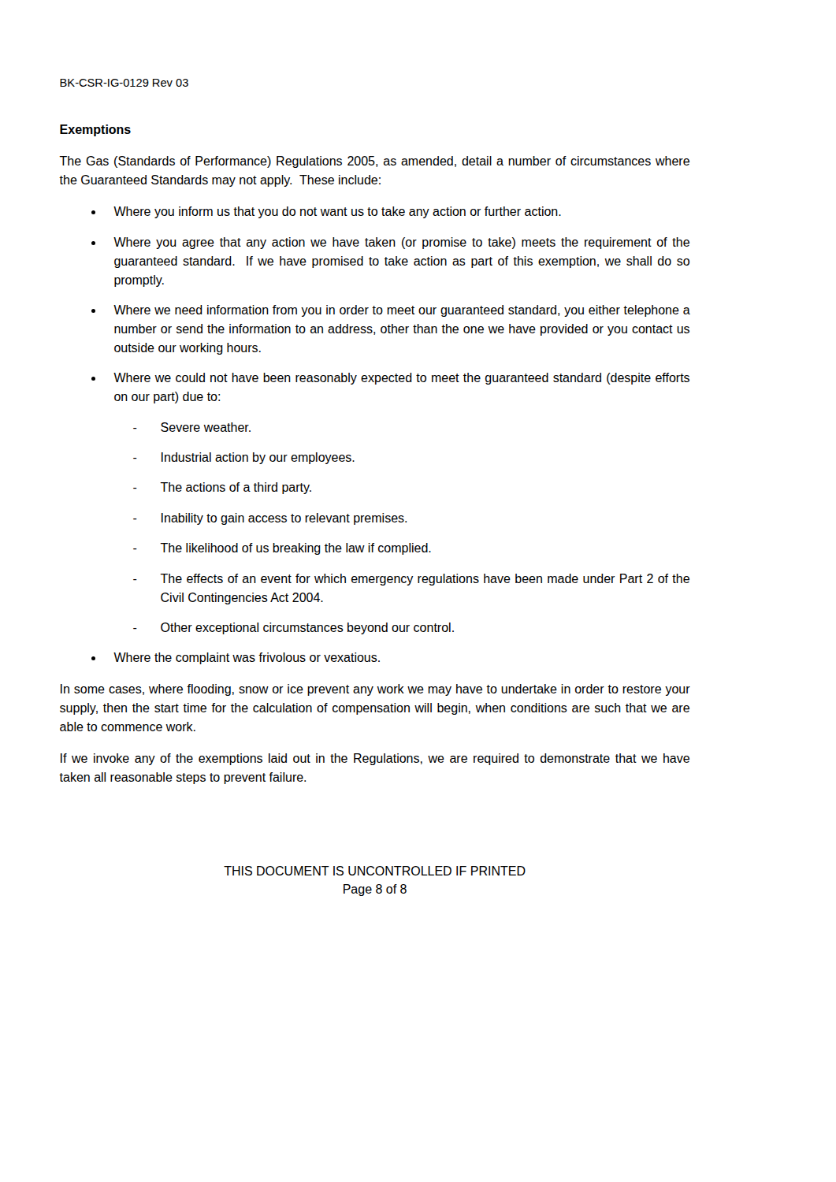BK-CSR-IG-0129 Rev 03
Exemptions
The Gas (Standards of Performance) Regulations 2005, as amended, detail a number of circumstances where the Guaranteed Standards may not apply. These include:
Where you inform us that you do not want us to take any action or further action.
Where you agree that any action we have taken (or promise to take) meets the requirement of the guaranteed standard. If we have promised to take action as part of this exemption, we shall do so promptly.
Where we need information from you in order to meet our guaranteed standard, you either telephone a number or send the information to an address, other than the one we have provided or you contact us outside our working hours.
Where we could not have been reasonably expected to meet the guaranteed standard (despite efforts on our part) due to:
Severe weather.
Industrial action by our employees.
The actions of a third party.
Inability to gain access to relevant premises.
The likelihood of us breaking the law if complied.
The effects of an event for which emergency regulations have been made under Part 2 of the Civil Contingencies Act 2004.
Other exceptional circumstances beyond our control.
Where the complaint was frivolous or vexatious.
In some cases, where flooding, snow or ice prevent any work we may have to undertake in order to restore your supply, then the start time for the calculation of compensation will begin, when conditions are such that we are able to commence work.
If we invoke any of the exemptions laid out in the Regulations, we are required to demonstrate that we have taken all reasonable steps to prevent failure.
THIS DOCUMENT IS UNCONTROLLED IF PRINTED
Page 8 of 8